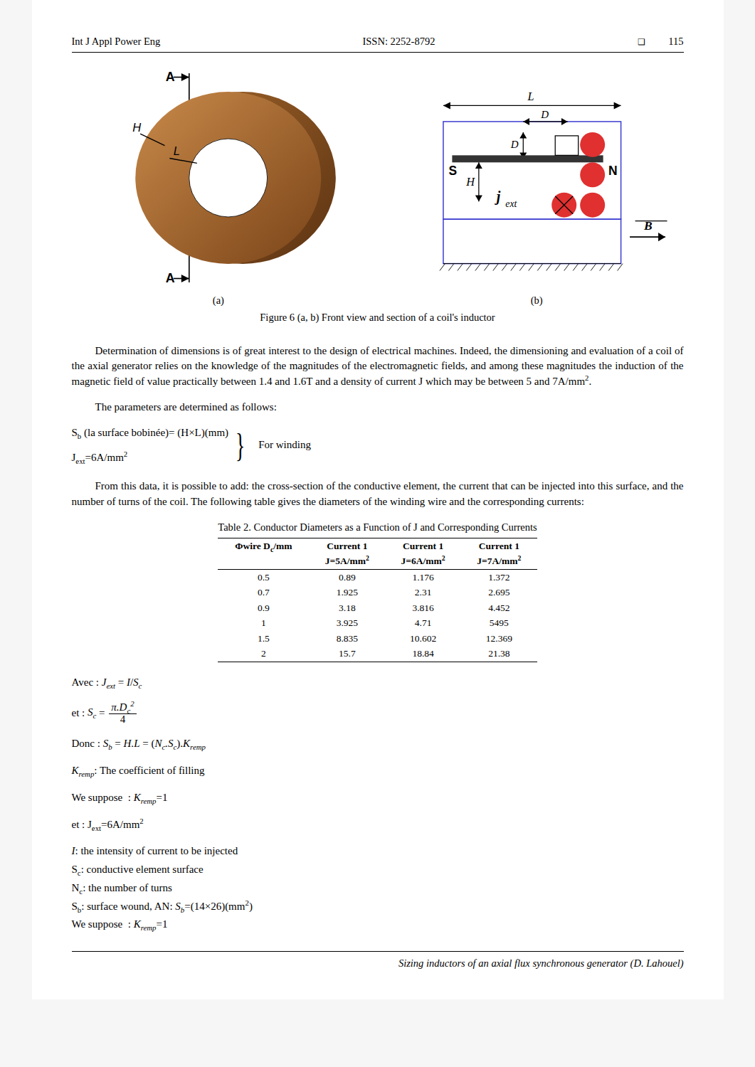Int J Appl Power Eng ISSN: 2252-8792 ❑ 115
(a) (b)
Figure 6 (a, b) Front view and section of a coil's inductor
Determination of dimensions is of great interest to the design of electrical machines. Indeed, the dimensioning and evaluation of a coil of the axial generator relies on the knowledge of the magnitudes of the electromagnetic fields, and among these magnitudes the induction of the magnetic field of value practically between 1.4 and 1.6T and a density of current J which may be between 5 and 7A/mm2.
The parameters are determined as follows:
Sb (la surface bobinée)= (H×L)(mm)
Jext=6A/mm2
}
For winding
From this data, it is possible to add: the cross-section of the conductive element, the current that can be injected into this surface, and the number of turns of the coil. The following table gives the diameters of the winding wire and the corresponding currents:
Table 2. Conductor Diameters as a Function of J and Corresponding Currents
| Φwire D c /mm | Current 1 | Current 1 | Current 1 |
| --- | --- | --- | --- |
| | J=5A/mm 2 | J=6A/mm 2 | J=7A/mm 2 |
| 0.5 | 0.89 | 1.176 | 1.372 |
| 0.7 | 1.925 | 2.31 | 2.695 |
| 0.9 | 3.18 | 3.816 | 4.452 |
| 1 | 3.925 | 4.71 | 5495 |
| 1.5 | 8.835 | 10.602 | 12.369 |
| 2 | 15.7 | 18.84 | 21.38 |
Avec : Jext = I/Sc
et : Sc = π.Dc24
Donc : Sb = H.L = (Nc.Sc).Kremp
Kremp: The coefficient of filling
We suppose : Kremp=1
et : Jext=6A/mm2
I: the intensity of current to be injected
Sc: conductive element surface
Nc: the number of turns
Sb: surface wound, AN: Sb=(14×26)(mm2)
We suppose : Kremp=1
Sizing inductors of an axial flux synchronous generator (D. Lahouel)